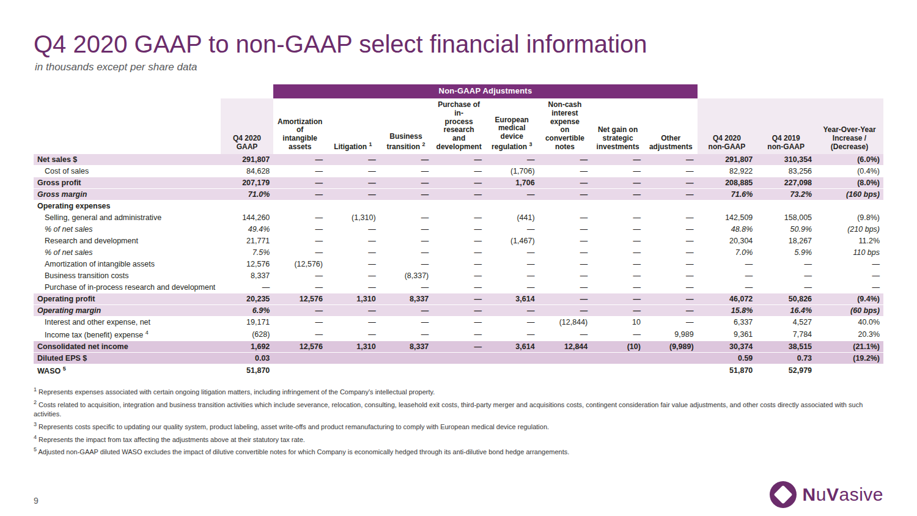Q4 2020 GAAP to non-GAAP select financial information
in thousands except per share data
| | | Non-GAAP Adjustments | | | |
| --- | --- | --- | --- | --- | --- |
| | Q4 2020 GAAP | Amortization of intangible assets | Litigation 1 | Business transition 2 | Purchase of in- process research and development | European medical device regulation 3 | Non-cash interest expense on convertible notes | Net gain on strategic investments | Other adjustments | Q4 2020 non-GAAP | Q4 2019 non-GAAP | Year-Over-Year Increase / (Decrease) |
| Net sales $ | 291,807 | — | — | — | — | — | — | — | — | 291,807 | 310,354 | (6.0%) |
| Cost of sales | 84,628 | — | — | — | — | (1,706) | — | — | — | 82,922 | 83,256 | (0.4%) |
| Gross profit | 207,179 | — | — | — | — | 1,706 | — | — | — | 208,885 | 227,098 | (8.0%) |
| Gross margin | 71.0% | — | — | — | — | — | — | — | — | 71.6% | 73.2% | (160 bps) |
| Operating expenses | | | | | | | | | | | | |
| Selling, general and administrative | 144,260 | — | (1,310) | — | — | (441) | — | — | — | 142,509 | 158,005 | (9.8%) |
| % of net sales | 49.4% | — | — | — | — | — | — | — | — | 48.8% | 50.9% | (210 bps) |
| Research and development | 21,771 | — | — | — | — | (1,467) | — | — | — | 20,304 | 18,267 | 11.2% |
| % of net sales | 7.5% | — | — | — | — | — | — | — | — | 7.0% | 5.9% | 110 bps |
| Amortization of intangible assets | 12,576 | (12,576) | — | — | — | — | — | — | — | — | — | — |
| Business transition costs | 8,337 | — | — | (8,337) | — | — | — | — | — | — | — | — |
| Purchase of in-process research and development | — | — | — | — | — | — | — | — | — | — | — | — |
| Operating profit | 20,235 | 12,576 | 1,310 | 8,337 | — | 3,614 | — | — | — | 46,072 | 50,826 | (9.4%) |
| Operating margin | 6.9% | — | — | — | — | — | — | — | — | 15.8% | 16.4% | (60 bps) |
| Interest and other expense, net | 19,171 | — | — | — | — | — | (12,844) | 10 | — | 6,337 | 4,527 | 40.0% |
| Income tax (benefit) expense 4 | (628) | — | — | — | — | — | — | — | 9,989 | 9,361 | 7,784 | 20.3% |
| Consolidated net income | 1,692 | 12,576 | 1,310 | 8,337 | — | 3,614 | 12,844 | (10) | (9,989) | 30,374 | 38,515 | (21.1%) |
| Diluted EPS $ | 0.03 | | | | | | | | | 0.59 | 0.73 | (19.2%) |
| WASO 5 | 51,870 | | | | | | | | | 51,870 | 52,979 | |
1 Represents expenses associated with certain ongoing litigation matters, including infringement of the Company's intellectual property.
2 Costs related to acquisition, integration and business transition activities which include severance, relocation, consulting, leasehold exit costs, third-party merger and acquisitions costs, contingent consideration fair value adjustments, and other costs directly associated with such activities.
3 Represents costs specific to updating our quality system, product labeling, asset write-offs and product remanufacturing to comply with European medical device regulation.
4 Represents the impact from tax affecting the adjustments above at their statutory tax rate.
5 Adjusted non-GAAP diluted WASO excludes the impact of dilutive convertible notes for which Company is economically hedged through its anti-dilutive bond hedge arrangements.
9
Nu Vasive